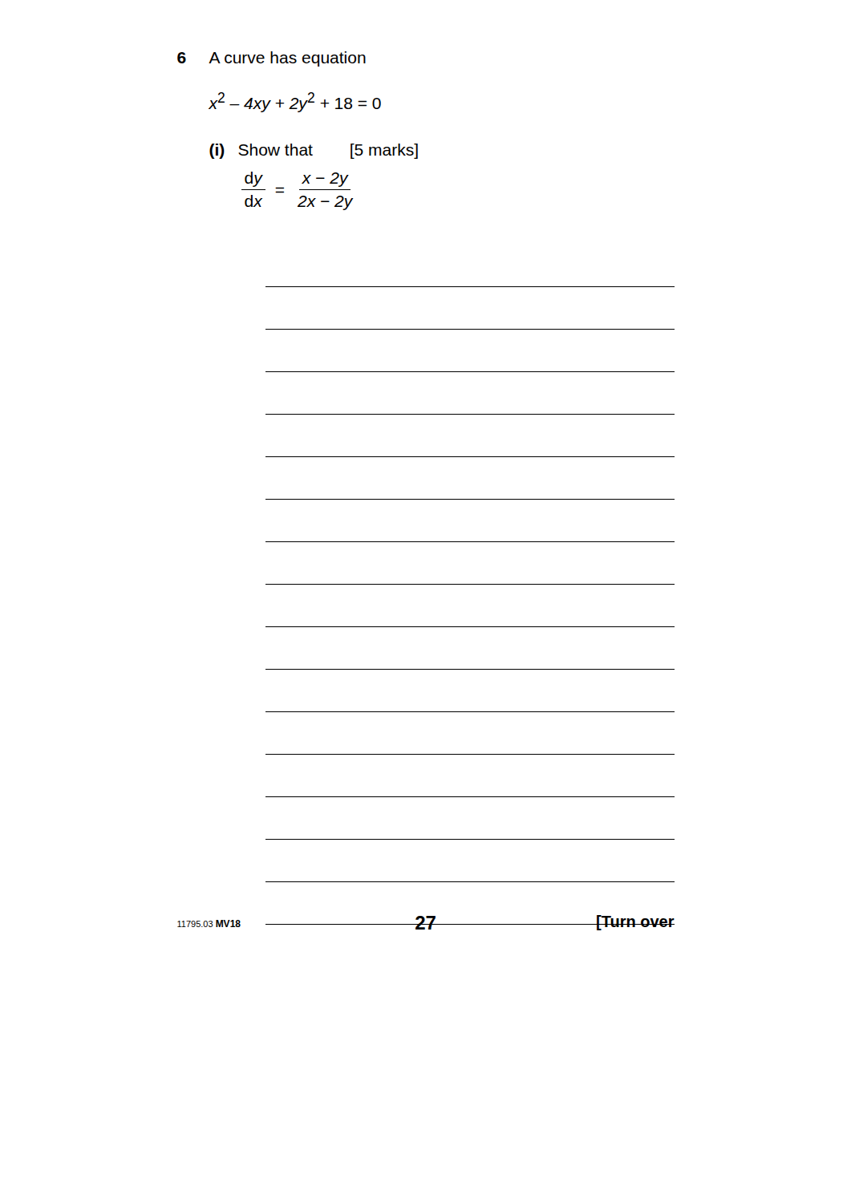6
A curve has equation
x2 – 4xy + 2y2 + 18 = 0
(i)
Show that [5 marks]
dy dx = x − 2y 2x − 2y
11795.03 MV18
27
[Turn over